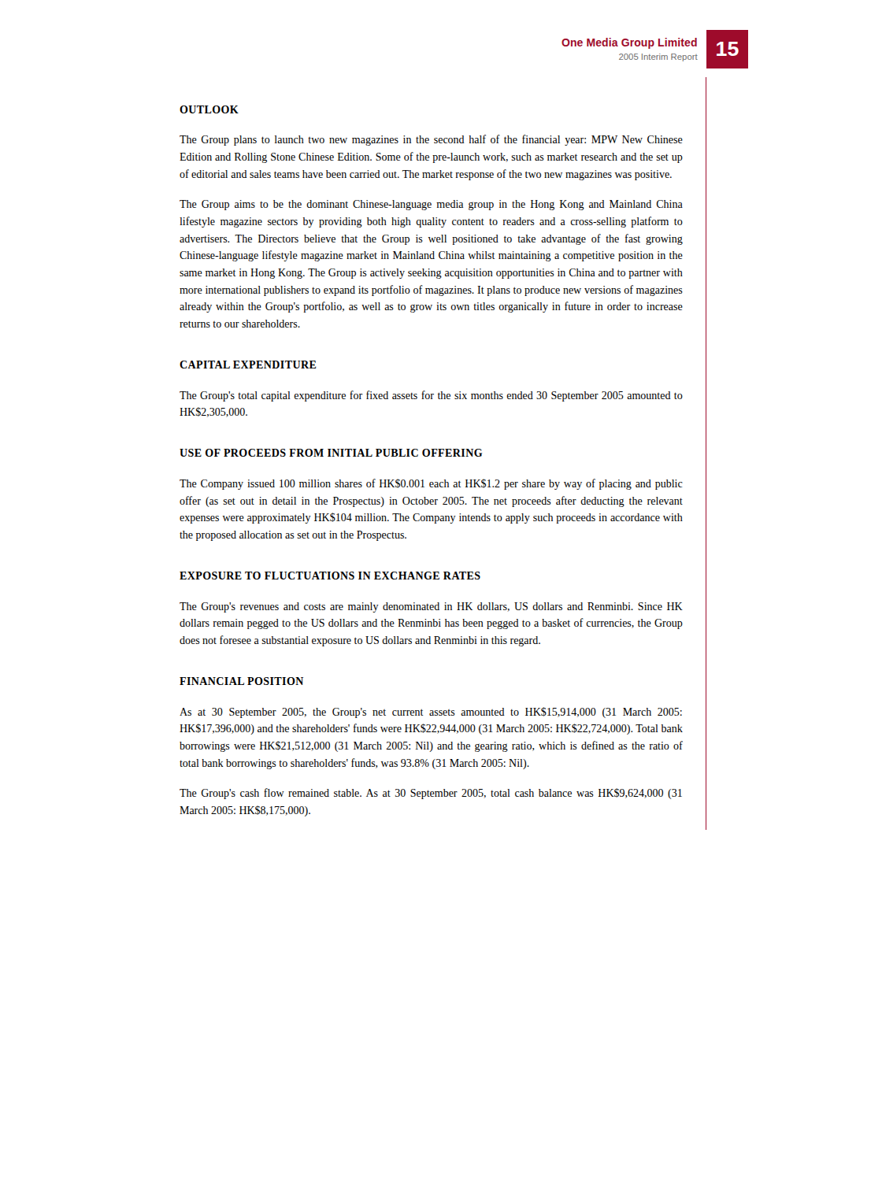One Media Group Limited
2005 Interim Report
15
Outlook
The Group plans to launch two new magazines in the second half of the financial year: MPW New Chinese Edition and Rolling Stone Chinese Edition. Some of the pre-launch work, such as market research and the set up of editorial and sales teams have been carried out. The market response of the two new magazines was positive.
The Group aims to be the dominant Chinese-language media group in the Hong Kong and Mainland China lifestyle magazine sectors by providing both high quality content to readers and a cross-selling platform to advertisers. The Directors believe that the Group is well positioned to take advantage of the fast growing Chinese-language lifestyle magazine market in Mainland China whilst maintaining a competitive position in the same market in Hong Kong. The Group is actively seeking acquisition opportunities in China and to partner with more international publishers to expand its portfolio of magazines. It plans to produce new versions of magazines already within the Group's portfolio, as well as to grow its own titles organically in future in order to increase returns to our shareholders.
Capital Expenditure
The Group's total capital expenditure for fixed assets for the six months ended 30 September 2005 amounted to HK$2,305,000.
Use of Proceeds from Initial Public Offering
The Company issued 100 million shares of HK$0.001 each at HK$1.2 per share by way of placing and public offer (as set out in detail in the Prospectus) in October 2005. The net proceeds after deducting the relevant expenses were approximately HK$104 million. The Company intends to apply such proceeds in accordance with the proposed allocation as set out in the Prospectus.
Exposure to Fluctuations in Exchange Rates
The Group's revenues and costs are mainly denominated in HK dollars, US dollars and Renminbi. Since HK dollars remain pegged to the US dollars and the Renminbi has been pegged to a basket of currencies, the Group does not foresee a substantial exposure to US dollars and Renminbi in this regard.
Financial Position
As at 30 September 2005, the Group's net current assets amounted to HK$15,914,000 (31 March 2005: HK$17,396,000) and the shareholders' funds were HK$22,944,000 (31 March 2005: HK$22,724,000). Total bank borrowings were HK$21,512,000 (31 March 2005: Nil) and the gearing ratio, which is defined as the ratio of total bank borrowings to shareholders' funds, was 93.8% (31 March 2005: Nil).
The Group's cash flow remained stable. As at 30 September 2005, total cash balance was HK$9,624,000 (31 March 2005: HK$8,175,000).